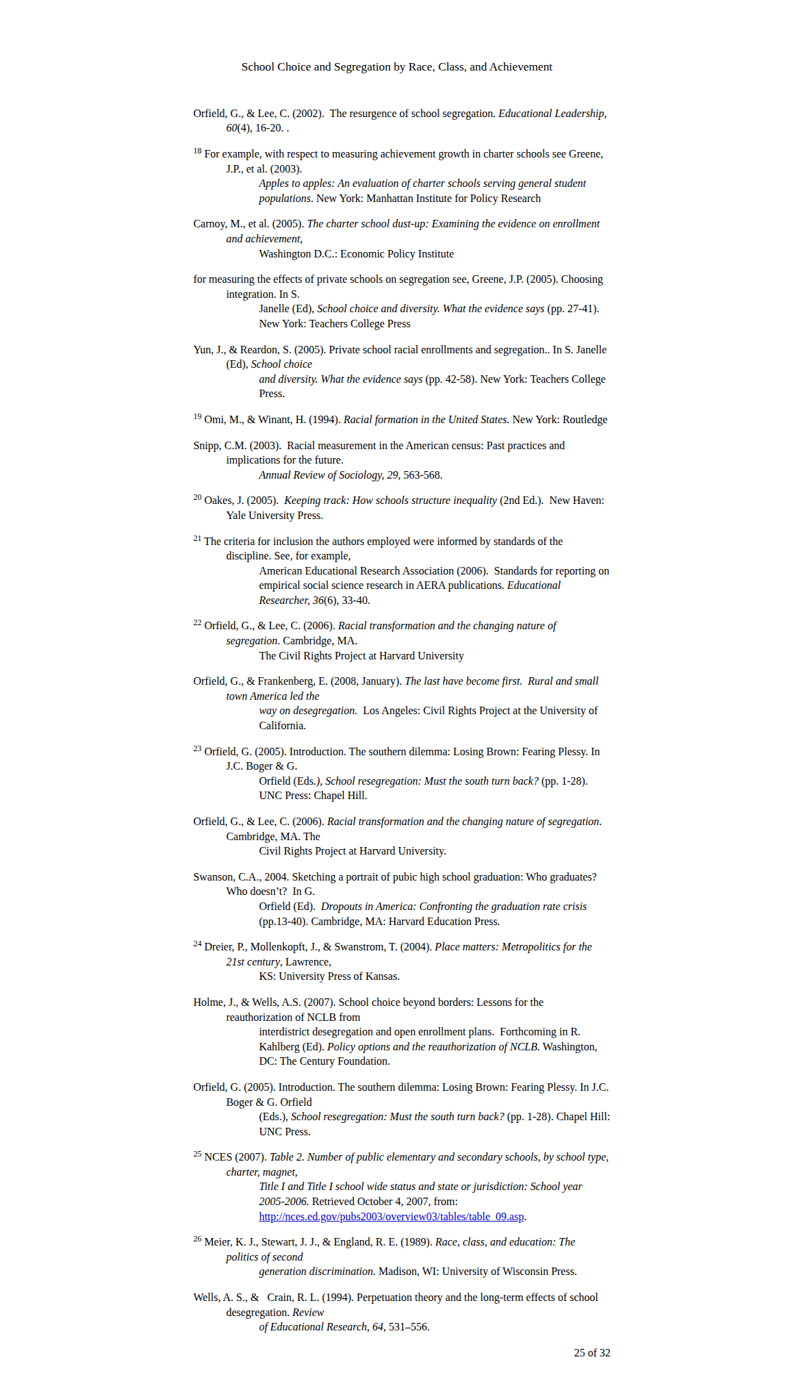School Choice and Segregation by Race, Class, and Achievement
Orfield, G., & Lee, C. (2002). The resurgence of school segregation. Educational Leadership, 60(4), 16-20. .
18 For example, with respect to measuring achievement growth in charter schools see Greene, J.P., et al. (2003). Apples to apples: An evaluation of charter schools serving general student populations. New York: Manhattan Institute for Policy Research
Carnoy, M., et al. (2005). The charter school dust-up: Examining the evidence on enrollment and achievement, Washington D.C.: Economic Policy Institute
for measuring the effects of private schools on segregation see, Greene, J.P. (2005). Choosing integration. In S. Janelle (Ed), School choice and diversity. What the evidence says (pp. 27-41). New York: Teachers College Press
Yun, J., & Reardon, S. (2005). Private school racial enrollments and segregation.. In S. Janelle (Ed), School choice and diversity. What the evidence says (pp. 42-58). New York: Teachers College Press.
19 Omi, M., & Winant, H. (1994). Racial formation in the United States. New York: Routledge
Snipp, C.M. (2003). Racial measurement in the American census: Past practices and implications for the future. Annual Review of Sociology, 29, 563-568.
20 Oakes, J. (2005). Keeping track: How schools structure inequality (2nd Ed.). New Haven: Yale University Press.
21 The criteria for inclusion the authors employed were informed by standards of the discipline. See, for example, American Educational Research Association (2006). Standards for reporting on empirical social science research in AERA publications. Educational Researcher, 36(6), 33-40.
22 Orfield, G., & Lee, C. (2006). Racial transformation and the changing nature of segregation. Cambridge, MA. The Civil Rights Project at Harvard University
Orfield, G., & Frankenberg, E. (2008, January). The last have become first. Rural and small town America led the way on desegregation. Los Angeles: Civil Rights Project at the University of California.
23 Orfield, G. (2005). Introduction. The southern dilemma: Losing Brown: Fearing Plessy. In J.C. Boger & G. Orfield (Eds.), School resegregation: Must the south turn back? (pp. 1-28). UNC Press: Chapel Hill.
Orfield, G., & Lee, C. (2006). Racial transformation and the changing nature of segregation. Cambridge, MA. The Civil Rights Project at Harvard University.
Swanson, C.A., 2004. Sketching a portrait of pubic high school graduation: Who graduates? Who doesn’t? In G. Orfield (Ed). Dropouts in America: Confronting the graduation rate crisis (pp.13-40). Cambridge, MA: Harvard Education Press.
24 Dreier, P., Mollenkopft, J., & Swanstrom, T. (2004). Place matters: Metropolitics for the 21st century, Lawrence, KS: University Press of Kansas.
Holme, J., & Wells, A.S. (2007). School choice beyond borders: Lessons for the reauthorization of NCLB from interdistrict desegregation and open enrollment plans. Forthcoming in R. Kahlberg (Ed). Policy options and the reauthorization of NCLB. Washington, DC: The Century Foundation.
Orfield, G. (2005). Introduction. The southern dilemma: Losing Brown: Fearing Plessy. In J.C. Boger & G. Orfield (Eds.), School resegregation: Must the south turn back? (pp. 1-28). Chapel Hill: UNC Press.
25 NCES (2007). Table 2. Number of public elementary and secondary schools, by school type, charter, magnet, Title I and Title I school wide status and state or jurisdiction: School year 2005-2006. Retrieved October 4, 2007, from: http://nces.ed.gov/pubs2003/overview03/tables/table_09.asp.
26 Meier, K. J., Stewart, J. J., & England, R. E. (1989). Race, class, and education: The politics of second generation discrimination. Madison, WI: University of Wisconsin Press.
Wells, A. S., & Crain, R. L. (1994). Perpetuation theory and the long-term effects of school desegregation. Review of Educational Research, 64, 531–556.
25 of 32